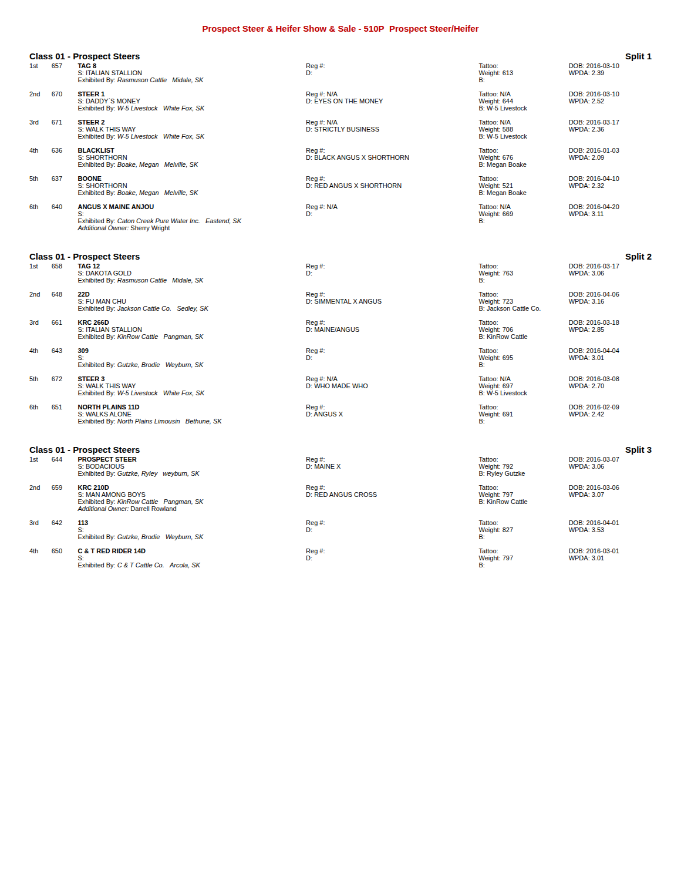Prospect Steer & Heifer Show & Sale - 510P Prospect Steer/Heifer
Class 01 - Prospect Steers Split 1
| 1st | 657 | TAG 8 S: ITALIAN STALLION Exhibited By: Rasmuson Cattle Midale, SK | Reg #: D: | Tattoo: Weight: 613 B: | DOB: 2016-03-10 WPDA: 2.39 |
| 2nd | 670 | STEER 1 S: DADDY´S MONEY Exhibited By: W-5 Livestock White Fox, SK | Reg #: N/A D: EYES ON THE MONEY | Tattoo: N/A Weight: 644 B: W-5 Livestock | DOB: 2016-03-10 WPDA: 2.52 |
| 3rd | 671 | STEER 2 S: WALK THIS WAY Exhibited By: W-5 Livestock White Fox, SK | Reg #: N/A D: STRICTLY BUSINESS | Tattoo: N/A Weight: 588 B: W-5 Livestock | DOB: 2016-03-17 WPDA: 2.36 |
| 4th | 636 | BLACKLIST S: SHORTHORN Exhibited By: Boake, Megan Melville, SK | Reg #: D: BLACK ANGUS X SHORTHORN | Tattoo: Weight: 676 B: Megan Boake | DOB: 2016-01-03 WPDA: 2.09 |
| 5th | 637 | BOONE S: SHORTHORN Exhibited By: Boake, Megan Melville, SK | Reg #: D: RED ANGUS X SHORTHORN | Tattoo: Weight: 521 B: Megan Boake | DOB: 2016-04-10 WPDA: 2.32 |
| 6th | 640 | ANGUS X MAINE ANJOU S: Exhibited By: Caton Creek Pure Water Inc. Eastend, SK Additional Owner: Sherry Wright | Reg #: N/A D: | Tattoo: N/A Weight: 669 B: | DOB: 2016-04-20 WPDA: 3.11 |
Class 01 - Prospect Steers Split 2
| 1st | 658 | TAG 12 S: DAKOTA GOLD Exhibited By: Rasmuson Cattle Midale, SK | Reg #: D: | Tattoo: Weight: 763 B: | DOB: 2016-03-17 WPDA: 3.06 |
| 2nd | 648 | 22D S: FU MAN CHU Exhibited By: Jackson Cattle Co. Sedley, SK | Reg #: D: SIMMENTAL X ANGUS | Tattoo: Weight: 723 B: Jackson Cattle Co. | DOB: 2016-04-06 WPDA: 3.16 |
| 3rd | 661 | KRC 266D S: ITALIAN STALLION Exhibited By: KinRow Cattle Pangman, SK | Reg #: D: MAINE/ANGUS | Tattoo: Weight: 706 B: KinRow Cattle | DOB: 2016-03-18 WPDA: 2.85 |
| 4th | 643 | 309 S: Exhibited By: Gutzke, Brodie Weyburn, SK | Reg #: D: | Tattoo: Weight: 695 B: | DOB: 2016-04-04 WPDA: 3.01 |
| 5th | 672 | STEER 3 S: WALK THIS WAY Exhibited By: W-5 Livestock White Fox, SK | Reg #: N/A D: WHO MADE WHO | Tattoo: N/A Weight: 697 B: W-5 Livestock | DOB: 2016-03-08 WPDA: 2.70 |
| 6th | 651 | NORTH PLAINS 11D S: WALKS ALONE Exhibited By: North Plains Limousin Bethune, SK | Reg #: D: ANGUS X | Tattoo: Weight: 691 B: | DOB: 2016-02-09 WPDA: 2.42 |
Class 01 - Prospect Steers Split 3
| 1st | 644 | PROSPECT STEER S: BODACIOUS Exhibited By: Gutzke, Ryley weyburn, SK | Reg #: D: MAINE X | Tattoo: Weight: 792 B: Ryley Gutzke | DOB: 2016-03-07 WPDA: 3.06 |
| 2nd | 659 | KRC 210D S: MAN AMONG BOYS Exhibited By: KinRow Cattle Pangman, SK Additional Owner: Darrell Rowland | Reg #: D: RED ANGUS CROSS | Tattoo: Weight: 797 B: KinRow Cattle | DOB: 2016-03-06 WPDA: 3.07 |
| 3rd | 642 | 113 S: Exhibited By: Gutzke, Brodie Weyburn, SK | Reg #: D: | Tattoo: Weight: 827 B: | DOB: 2016-04-01 WPDA: 3.53 |
| 4th | 650 | C & T RED RIDER 14D S: Exhibited By: C & T Cattle Co. Arcola, SK | Reg #: D: | Tattoo: Weight: 797 B: | DOB: 2016-03-01 WPDA: 3.01 |